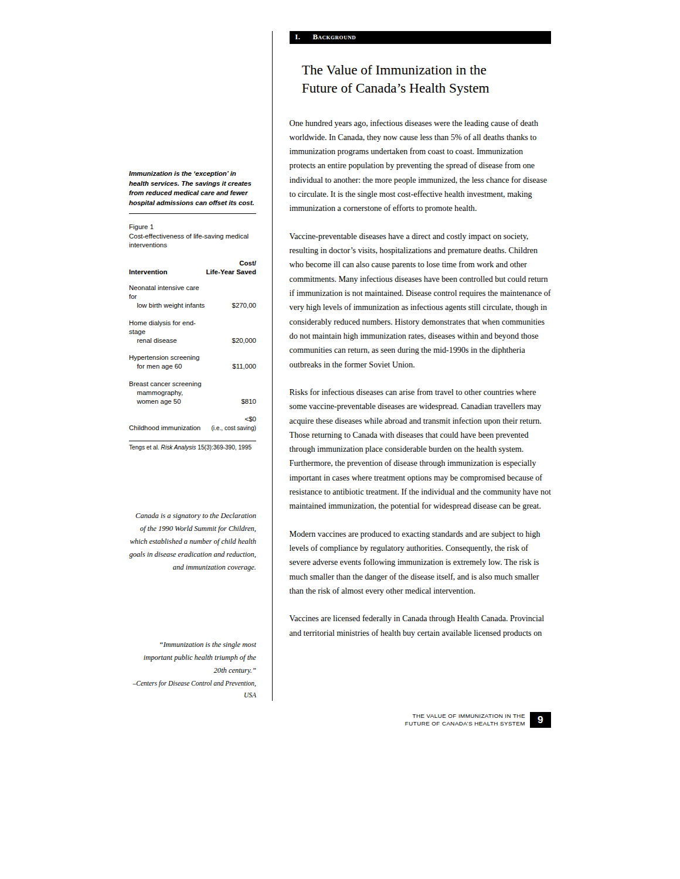Immunization is the ‘exception’ in health services. The savings it creates from reduced medical care and fewer hospital admissions can offset its cost.
Figure 1
Cost-effectiveness of life-saving medical interventions
| Intervention | Cost/ Life-Year Saved |
| --- | --- |
| Neonatal intensive care for low birth weight infants | $270,00 |
| Home dialysis for end-stage renal disease | $20,000 |
| Hypertension screening for men age 60 | $11,000 |
| Breast cancer screening mammography, women age 50 | $810 |
| Childhood immunization | <$0 (i.e., cost saving) |
Tengs et al. Risk Analysis 15(3):369-390, 1995
Canada is a signatory to the Declaration of the 1990 World Summit for Children, which established a number of child health goals in disease eradication and reduction, and immunization coverage.
“Immunization is the single most important public health triumph of the 20th century.”–Centers for Disease Control and Prevention, USA
I. Background
The Value of Immunization in the
Future of Canada’s Health System
One hundred years ago, infectious diseases were the leading cause of death worldwide. In Canada, they now cause less than 5% of all deaths thanks to immunization programs undertaken from coast to coast. Immunization protects an entire population by preventing the spread of disease from one individual to another: the more people immunized, the less chance for disease to circulate. It is the single most cost-effective health investment, making immunization a cornerstone of efforts to promote health.
Vaccine-preventable diseases have a direct and costly impact on society, resulting in doctor’s visits, hospitalizations and premature deaths. Children who become ill can also cause parents to lose time from work and other commitments. Many infectious diseases have been controlled but could return if immunization is not maintained. Disease control requires the maintenance of very high levels of immunization as infectious agents still circulate, though in considerably reduced numbers. History demonstrates that when communities do not maintain high immunization rates, diseases within and beyond those communities can return, as seen during the mid-1990s in the diphtheria outbreaks in the former Soviet Union.
Risks for infectious diseases can arise from travel to other countries where some vaccine-preventable diseases are widespread. Canadian travellers may acquire these diseases while abroad and transmit infection upon their return. Those returning to Canada with diseases that could have been prevented through immunization place considerable burden on the health system. Furthermore, the prevention of disease through immunization is especially important in cases where treatment options may be compromised because of resistance to antibiotic treatment. If the individual and the community have not maintained immunization, the potential for widespread disease can be great.
Modern vaccines are produced to exacting standards and are subject to high levels of compliance by regulatory authorities. Consequently, the risk of severe adverse events following immunization is extremely low. The risk is much smaller than the danger of the disease itself, and is also much smaller than the risk of almost every other medical intervention.
Vaccines are licensed federally in Canada through Health Canada. Provincial and territorial ministries of health buy certain available licensed products on
The Value of Immunization in the
Future of Canada’s Health System
9